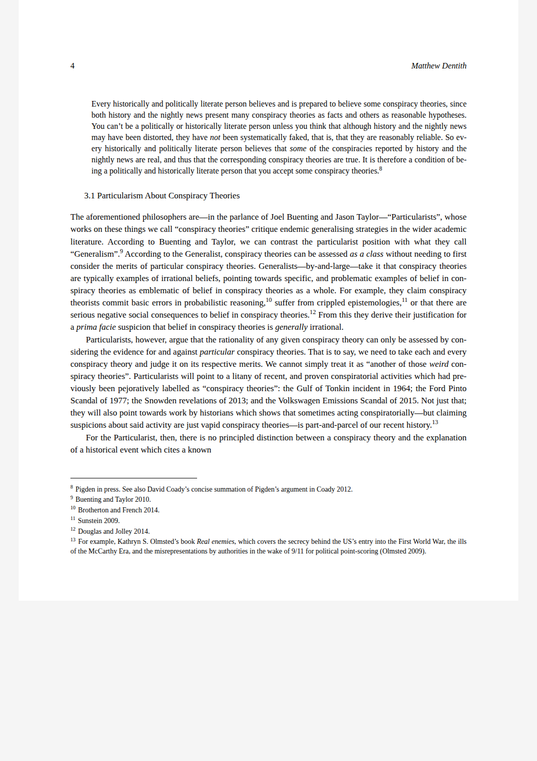4 Matthew Dentith
Every historically and politically literate person believes and is prepared to believe some conspiracy theories, since both history and the nightly news present many conspiracy theories as facts and others as reasonable hypotheses. You can’t be a politically or historically literate person unless you think that although history and the nightly news may have been distorted, they have not been systematically faked, that is, that they are reasonably reliable. So every historically and politically literate person believes that some of the conspiracies reported by history and the nightly news are real, and thus that the corresponding conspiracy theories are true. It is therefore a condition of being a politically and historically literate person that you accept some conspiracy theories.8
3.1 Particularism About Conspiracy Theories
The aforementioned philosophers are—in the parlance of Joel Buenting and Jason Taylor—“Particularists”, whose works on these things we call “conspiracy theories” critique endemic generalising strategies in the wider academic literature. According to Buenting and Taylor, we can contrast the particularist position with what they call “Generalism”.9 According to the Generalist, conspiracy theories can be assessed as a class without needing to first consider the merits of particular conspiracy theories. Generalists—by-and-large—take it that conspiracy theories are typically examples of irrational beliefs, pointing towards specific, and problematic examples of belief in conspiracy theories as emblematic of belief in conspiracy theories as a whole. For example, they claim conspiracy theorists commit basic errors in probabilistic reasoning,10 suffer from crippled epistemologies,11 or that there are serious negative social consequences to belief in conspiracy theories.12 From this they derive their justification for a prima facie suspicion that belief in conspiracy theories is generally irrational.
Particularists, however, argue that the rationality of any given conspiracy theory can only be assessed by considering the evidence for and against particular conspiracy theories. That is to say, we need to take each and every conspiracy theory and judge it on its respective merits. We cannot simply treat it as “another of those weird conspiracy theories”. Particularists will point to a litany of recent, and proven conspiratorial activities which had previously been pejoratively labelled as “conspiracy theories”: the Gulf of Tonkin incident in 1964; the Ford Pinto Scandal of 1977; the Snowden revelations of 2013; and the Volkswagen Emissions Scandal of 2015. Not just that; they will also point towards work by historians which shows that sometimes acting conspiratorially—but claiming suspicions about said activity are just vapid conspiracy theories—is part-and-parcel of our recent history.13
For the Particularist, then, there is no principled distinction between a conspiracy theory and the explanation of a historical event which cites a known
8 Pigden in press. See also David Coady’s concise summation of Pigden’s argument in Coady 2012.
9 Buenting and Taylor 2010.
10 Brotherton and French 2014.
11 Sunstein 2009.
12 Douglas and Jolley 2014.
13 For example, Kathryn S. Olmsted’s book Real enemies, which covers the secrecy behind the US’s entry into the First World War, the ills of the McCarthy Era, and the misrepresentations by authorities in the wake of 9/11 for political point-scoring (Olmsted 2009).